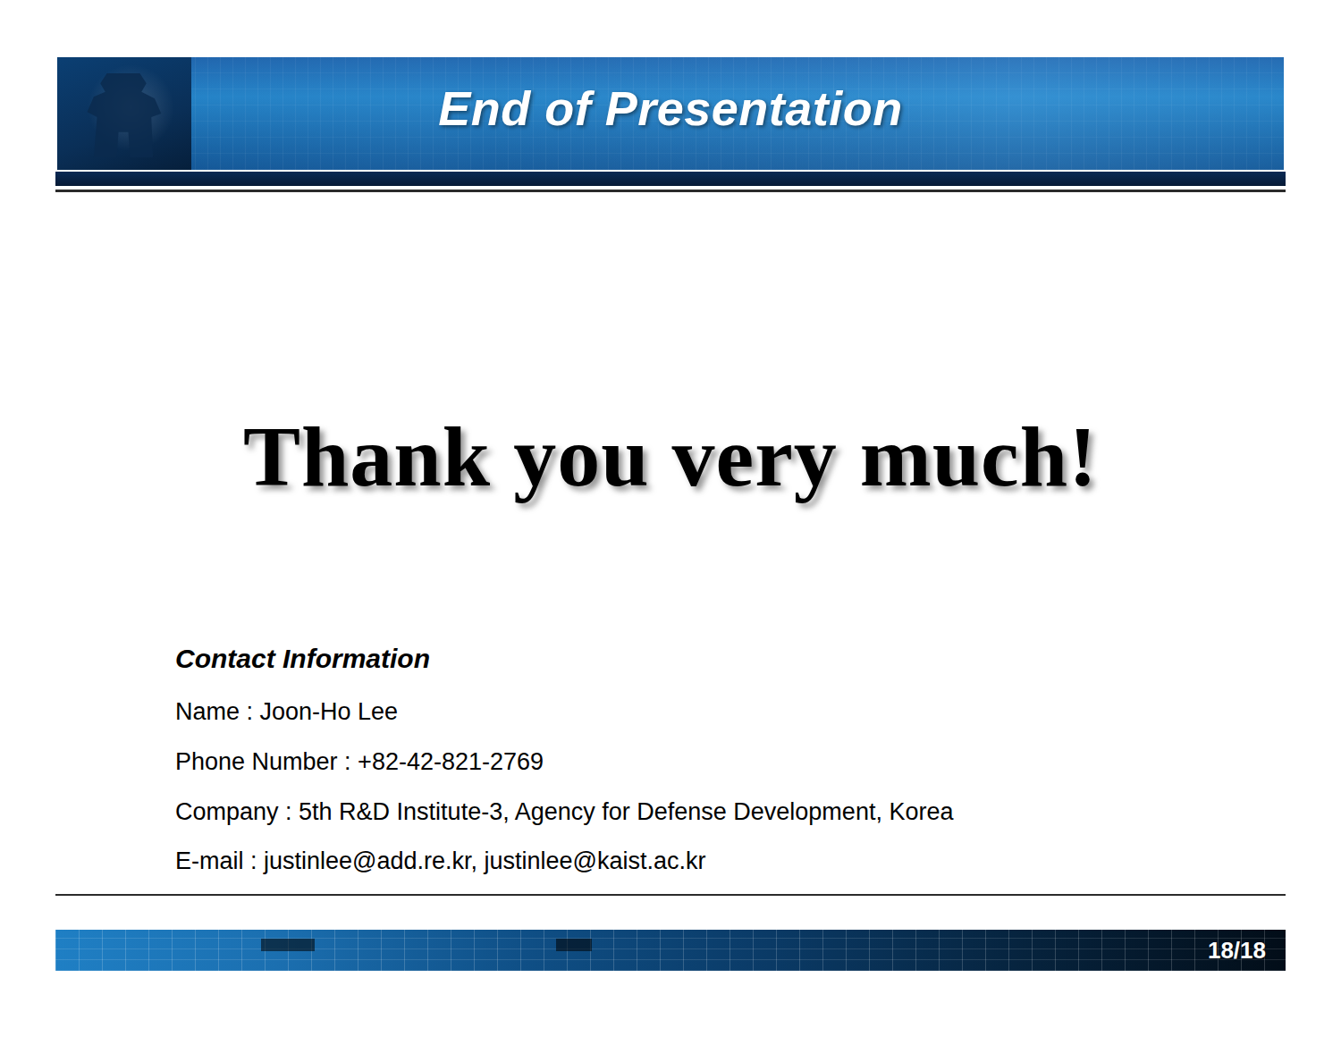End of Presentation
Thank you very much!
Contact Information
Name : Joon-Ho Lee
Phone Number : +82-42-821-2769
Company : 5th R&D Institute-3, Agency for Defense Development, Korea
E-mail : justinlee@add.re.kr, justinlee@kaist.ac.kr
18/18